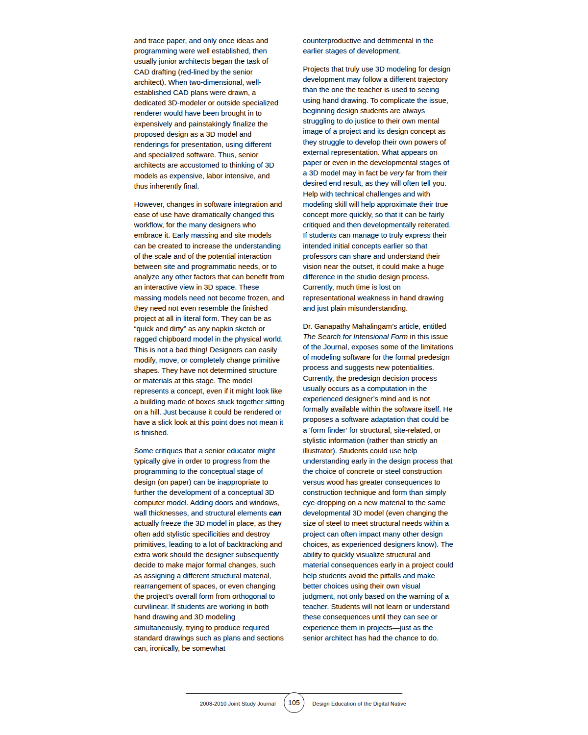and trace paper, and only once ideas and programming were well established, then usually junior architects began the task of CAD drafting (red-lined by the senior architect). When two-dimensional, well-established CAD plans were drawn, a dedicated 3D-modeler or outside specialized renderer would have been brought in to expensively and painstakingly finalize the proposed design as a 3D model and renderings for presentation, using different and specialized software. Thus, senior architects are accustomed to thinking of 3D models as expensive, labor intensive, and thus inherently final.
However, changes in software integration and ease of use have dramatically changed this workflow, for the many designers who embrace it. Early massing and site models can be created to increase the understanding of the scale and of the potential interaction between site and programmatic needs, or to analyze any other factors that can benefit from an interactive view in 3D space. These massing models need not become frozen, and they need not even resemble the finished project at all in literal form. They can be as “quick and dirty” as any napkin sketch or ragged chipboard model in the physical world. This is not a bad thing! Designers can easily modify, move, or completely change primitive shapes. They have not determined structure or materials at this stage. The model represents a concept, even if it might look like a building made of boxes stuck together sitting on a hill. Just because it could be rendered or have a slick look at this point does not mean it is finished.
Some critiques that a senior educator might typically give in order to progress from the programming to the conceptual stage of design (on paper) can be inappropriate to further the development of a conceptual 3D computer model. Adding doors and windows, wall thicknesses, and structural elements can actually freeze the 3D model in place, as they often add stylistic specificities and destroy primitives, leading to a lot of backtracking and extra work should the designer subsequently decide to make major formal changes, such as assigning a different structural material, rearrangement of spaces, or even changing the project’s overall form from orthogonal to curvilinear. If students are working in both hand drawing and 3D modeling simultaneously, trying to produce required standard drawings such as plans and sections can, ironically, be somewhat counterproductive and detrimental in the earlier stages of development.
Projects that truly use 3D modeling for design development may follow a different trajectory than the one the teacher is used to seeing using hand drawing. To complicate the issue, beginning design students are always struggling to do justice to their own mental image of a project and its design concept as they struggle to develop their own powers of external representation. What appears on paper or even in the developmental stages of a 3D model may in fact be very far from their desired end result, as they will often tell you. Help with technical challenges and with modeling skill will help approximate their true concept more quickly, so that it can be fairly critiqued and then developmentally reiterated. If students can manage to truly express their intended initial concepts earlier so that professors can share and understand their vision near the outset, it could make a huge difference in the studio design process. Currently, much time is lost on representational weakness in hand drawing and just plain misunderstanding.
Dr. Ganapathy Mahalingam’s article, entitled The Search for Intensional Form in this issue of the Journal, exposes some of the limitations of modeling software for the formal predesign process and suggests new potentialities. Currently, the predesign decision process usually occurs as a computation in the experienced designer’s mind and is not formally available within the software itself. He proposes a software adaptation that could be a ‘form finder’ for structural, site-related, or stylistic information (rather than strictly an illustrator). Students could use help understanding early in the design process that the choice of concrete or steel construction versus wood has greater consequences to construction technique and form than simply eye-dropping on a new material to the same developmental 3D model (even changing the size of steel to meet structural needs within a project can often impact many other design choices, as experienced designers know). The ability to quickly visualize structural and material consequences early in a project could help students avoid the pitfalls and make better choices using their own visual judgment, not only based on the warning of a teacher. Students will not learn or understand these consequences until they can see or experience them in projects—just as the senior architect has had the chance to do.
2008-2010 Joint Study Journal
105
Design Education of the Digital Native